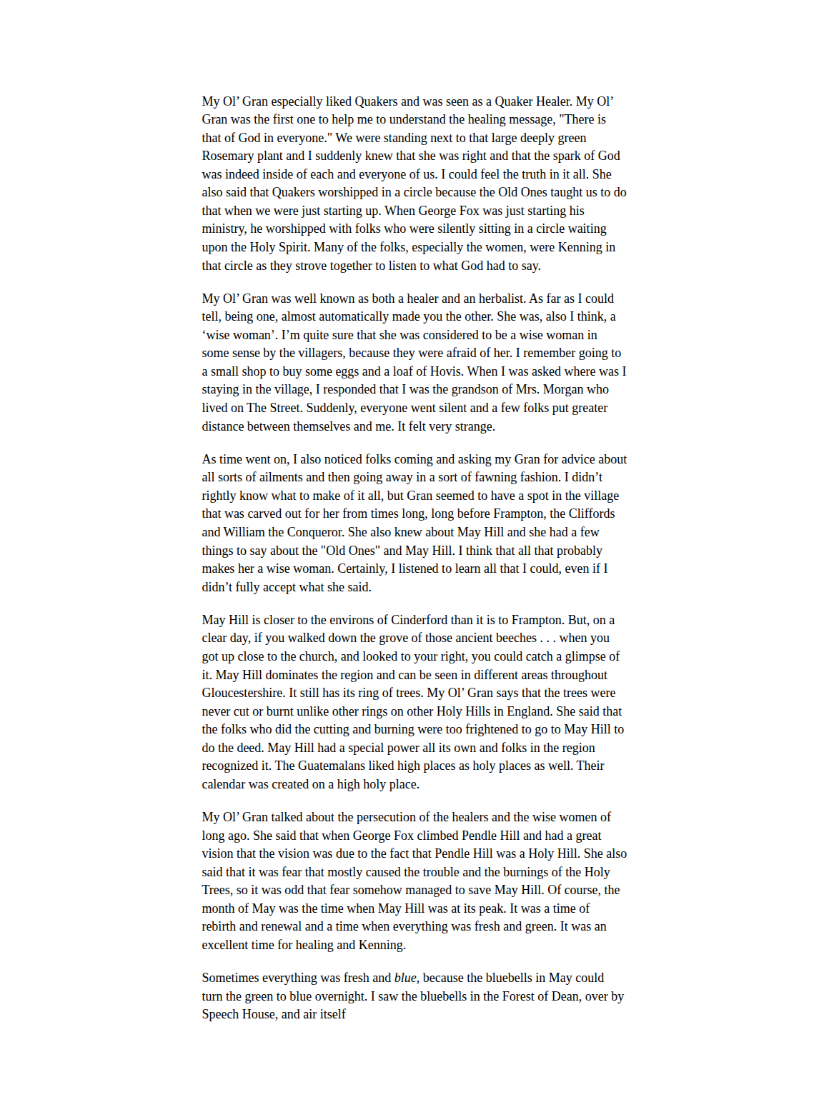My Ol’ Gran especially liked Quakers and was seen as a Quaker Healer. My Ol’ Gran was the first one to help me to understand the healing message, "There is that of God in everyone." We were standing next to that large deeply green Rosemary plant and I suddenly knew that she was right and that the spark of God was indeed inside of each and everyone of us. I could feel the truth in it all. She also said that Quakers worshipped in a circle because the Old Ones taught us to do that when we were just starting up. When George Fox was just starting his ministry, he worshipped with folks who were silently sitting in a circle waiting upon the Holy Spirit. Many of the folks, especially the women, were Kenning in that circle as they strove together to listen to what God had to say.
My Ol’ Gran was well known as both a healer and an herbalist. As far as I could tell, being one, almost automatically made you the other. She was, also I think, a ‘wise woman’. I’m quite sure that she was considered to be a wise woman in some sense by the villagers, because they were afraid of her. I remember going to a small shop to buy some eggs and a loaf of Hovis. When I was asked where was I staying in the village, I responded that I was the grandson of Mrs. Morgan who lived on The Street. Suddenly, everyone went silent and a few folks put greater distance between themselves and me. It felt very strange.
As time went on, I also noticed folks coming and asking my Gran for advice about all sorts of ailments and then going away in a sort of fawning fashion. I didn’t rightly know what to make of it all, but Gran seemed to have a spot in the village that was carved out for her from times long, long before Frampton, the Cliffords and William the Conqueror. She also knew about May Hill and she had a few things to say about the "Old Ones" and May Hill. I think that all that probably makes her a wise woman. Certainly, I listened to learn all that I could, even if I didn’t fully accept what she said.
May Hill is closer to the environs of Cinderford than it is to Frampton. But, on a clear day, if you walked down the grove of those ancient beeches . . . when you got up close to the church, and looked to your right, you could catch a glimpse of it. May Hill dominates the region and can be seen in different areas throughout Gloucestershire. It still has its ring of trees. My Ol’ Gran says that the trees were never cut or burnt unlike other rings on other Holy Hills in England. She said that the folks who did the cutting and burning were too frightened to go to May Hill to do the deed. May Hill had a special power all its own and folks in the region recognized it. The Guatemalans liked high places as holy places as well. Their calendar was created on a high holy place.
My Ol’ Gran talked about the persecution of the healers and the wise women of long ago. She said that when George Fox climbed Pendle Hill and had a great vision that the vision was due to the fact that Pendle Hill was a Holy Hill. She also said that it was fear that mostly caused the trouble and the burnings of the Holy Trees, so it was odd that fear somehow managed to save May Hill. Of course, the month of May was the time when May Hill was at its peak. It was a time of rebirth and renewal and a time when everything was fresh and green. It was an excellent time for healing and Kenning.
Sometimes everything was fresh and blue, because the bluebells in May could turn the green to blue overnight. I saw the bluebells in the Forest of Dean, over by Speech House, and air itself